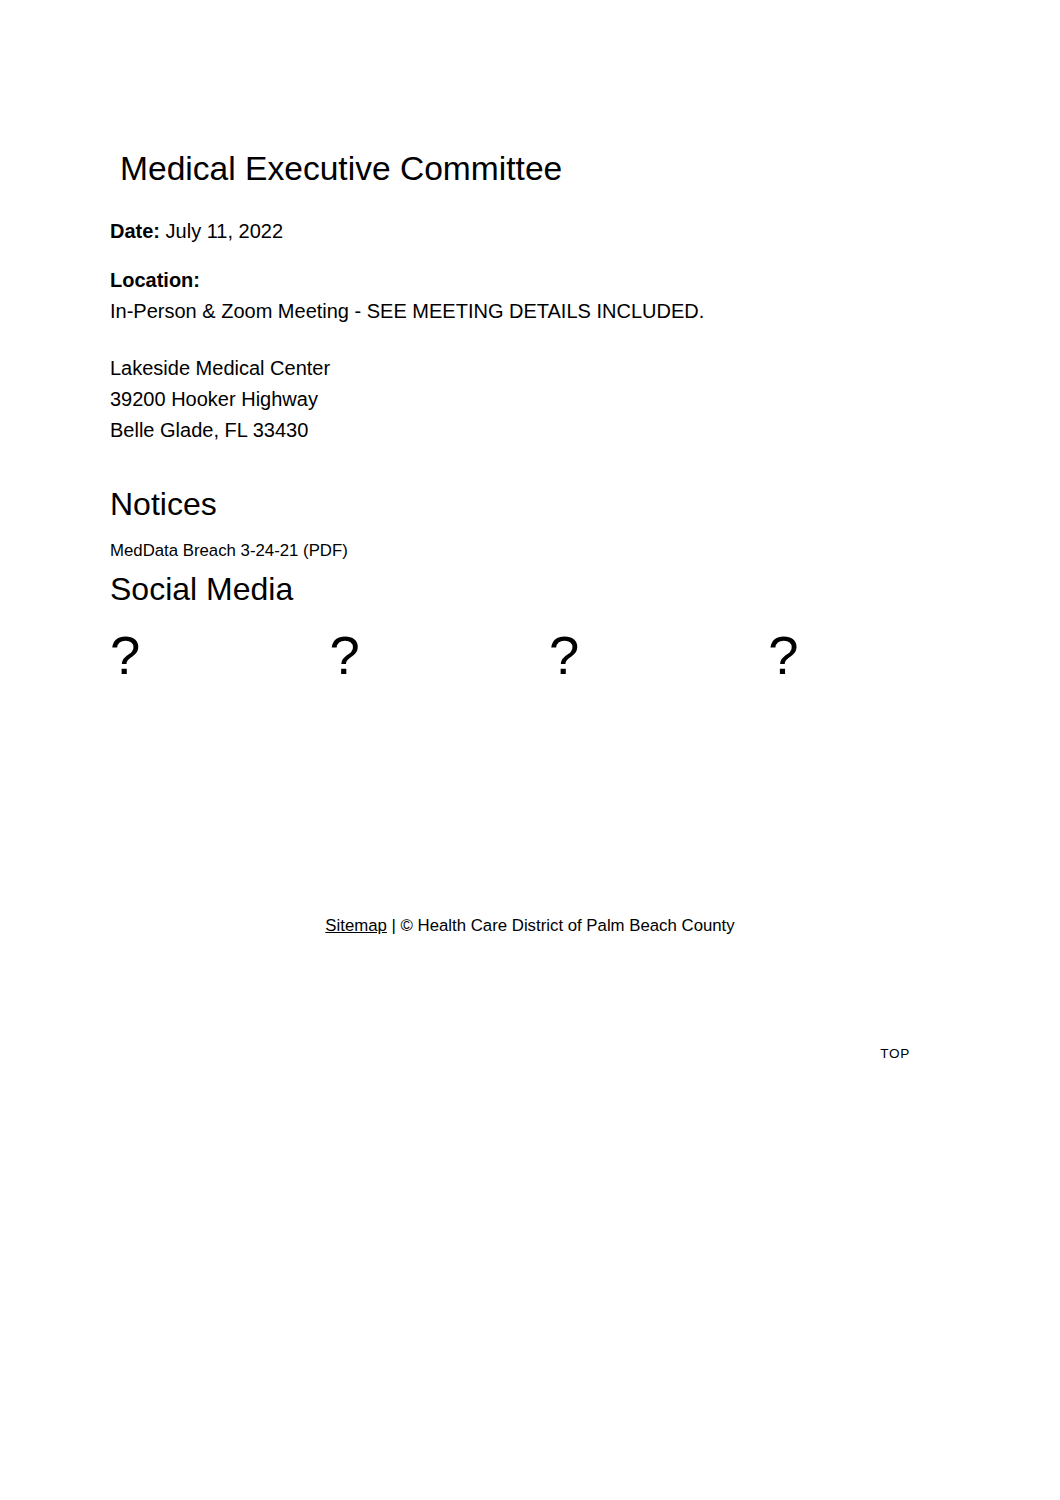Medical Executive Committee
Date: July 11, 2022
Location:
In-Person & Zoom Meeting - SEE MEETING DETAILS INCLUDED.
Lakeside Medical Center
39200 Hooker Highway
Belle Glade, FL 33430
Notices
MedData Breach 3-24-21 (PDF)
Social Media
? ? ? ?
Sitemap | © Health Care District of Palm Beach County
TOP